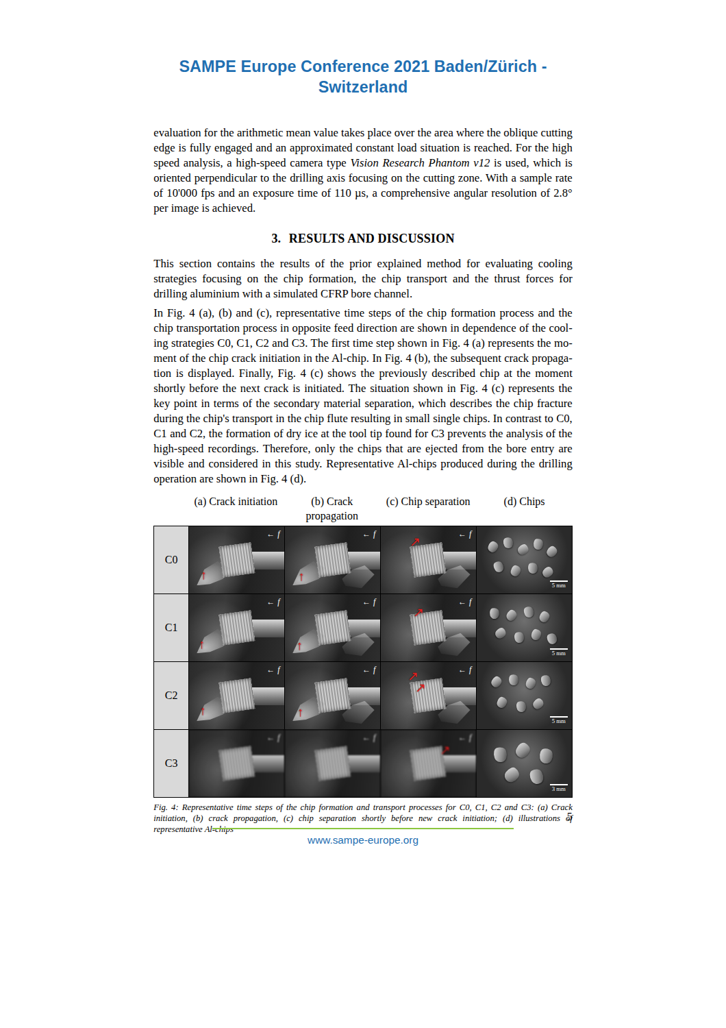SAMPE Europe Conference 2021 Baden/Zürich - Switzerland
evaluation for the arithmetic mean value takes place over the area where the oblique cutting edge is fully engaged and an approximated constant load situation is reached. For the high speed analysis, a high-speed camera type Vision Research Phantom v12 is used, which is oriented perpendicular to the drilling axis focusing on the cutting zone. With a sample rate of 10'000 fps and an exposure time of 110 µs, a comprehensive angular resolution of 2.8° per image is achieved.
3. RESULTS AND DISCUSSION
This section contains the results of the prior explained method for evaluating cooling strategies focusing on the chip formation, the chip transport and the thrust forces for drilling aluminium with a simulated CFRP bore channel.
In Fig. 4 (a), (b) and (c), representative time steps of the chip formation process and the chip transportation process in opposite feed direction are shown in dependence of the cooling strategies C0, C1, C2 and C3. The first time step shown in Fig. 4 (a) represents the moment of the chip crack initiation in the Al-chip. In Fig. 4 (b), the subsequent crack propagation is displayed. Finally, Fig. 4 (c) shows the previously described chip at the moment shortly before the next crack is initiated. The situation shown in Fig. 4 (c) represents the key point in terms of the secondary material separation, which describes the chip fracture during the chip's transport in the chip flute resulting in small single chips. In contrast to C0, C1 and C2, the formation of dry ice at the tool tip found for C3 prevents the analysis of the high-speed recordings. Therefore, only the chips that are ejected from the bore entry are visible and considered in this study. Representative Al-chips produced during the drilling operation are shown in Fig. 4 (d).
(a) Crack initiation
(b) Crack propagation
(c) Chip separation
(d) Chips
C0
← f
↑
← f
↑
← f
↗
5 mm
C1
← f
↑
← f
↑
← f
↗
5 mm
C2
← f
↑
← f
↑
← f
↗
↗
5 mm
C3
← f
← f
← f
↗
3 mm
Fig. 4: Representative time steps of the chip formation and transport processes for C0, C1, C2 and C3: (a) Crack initiation, (b) crack propagation, (c) chip separation shortly before new crack initiation; (d) illustrations of representative Al-chips
5
www.sampe-europe.org